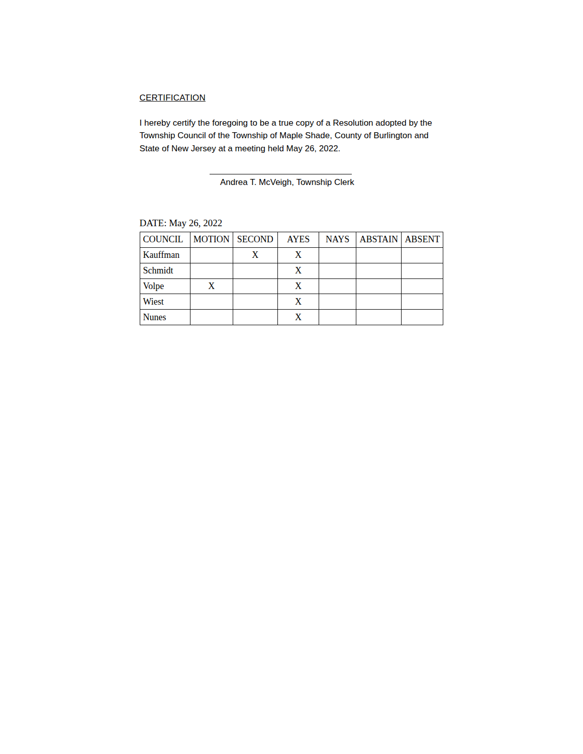CERTIFICATION
I hereby certify the foregoing to be a true copy of a Resolution adopted by the Township Council of the Township of Maple Shade, County of Burlington and State of New Jersey at a meeting held May 26, 2022.
Andrea T. McVeigh, Township Clerk
DATE: May 26, 2022
| COUNCIL | MOTION | SECOND | AYES | NAYS | ABSTAIN | ABSENT |
| --- | --- | --- | --- | --- | --- | --- |
| Kauffman | | X | X | | | |
| Schmidt | | | X | | | |
| Volpe | X | | X | | | |
| Wiest | | | X | | | |
| Nunes | | | X | | | |